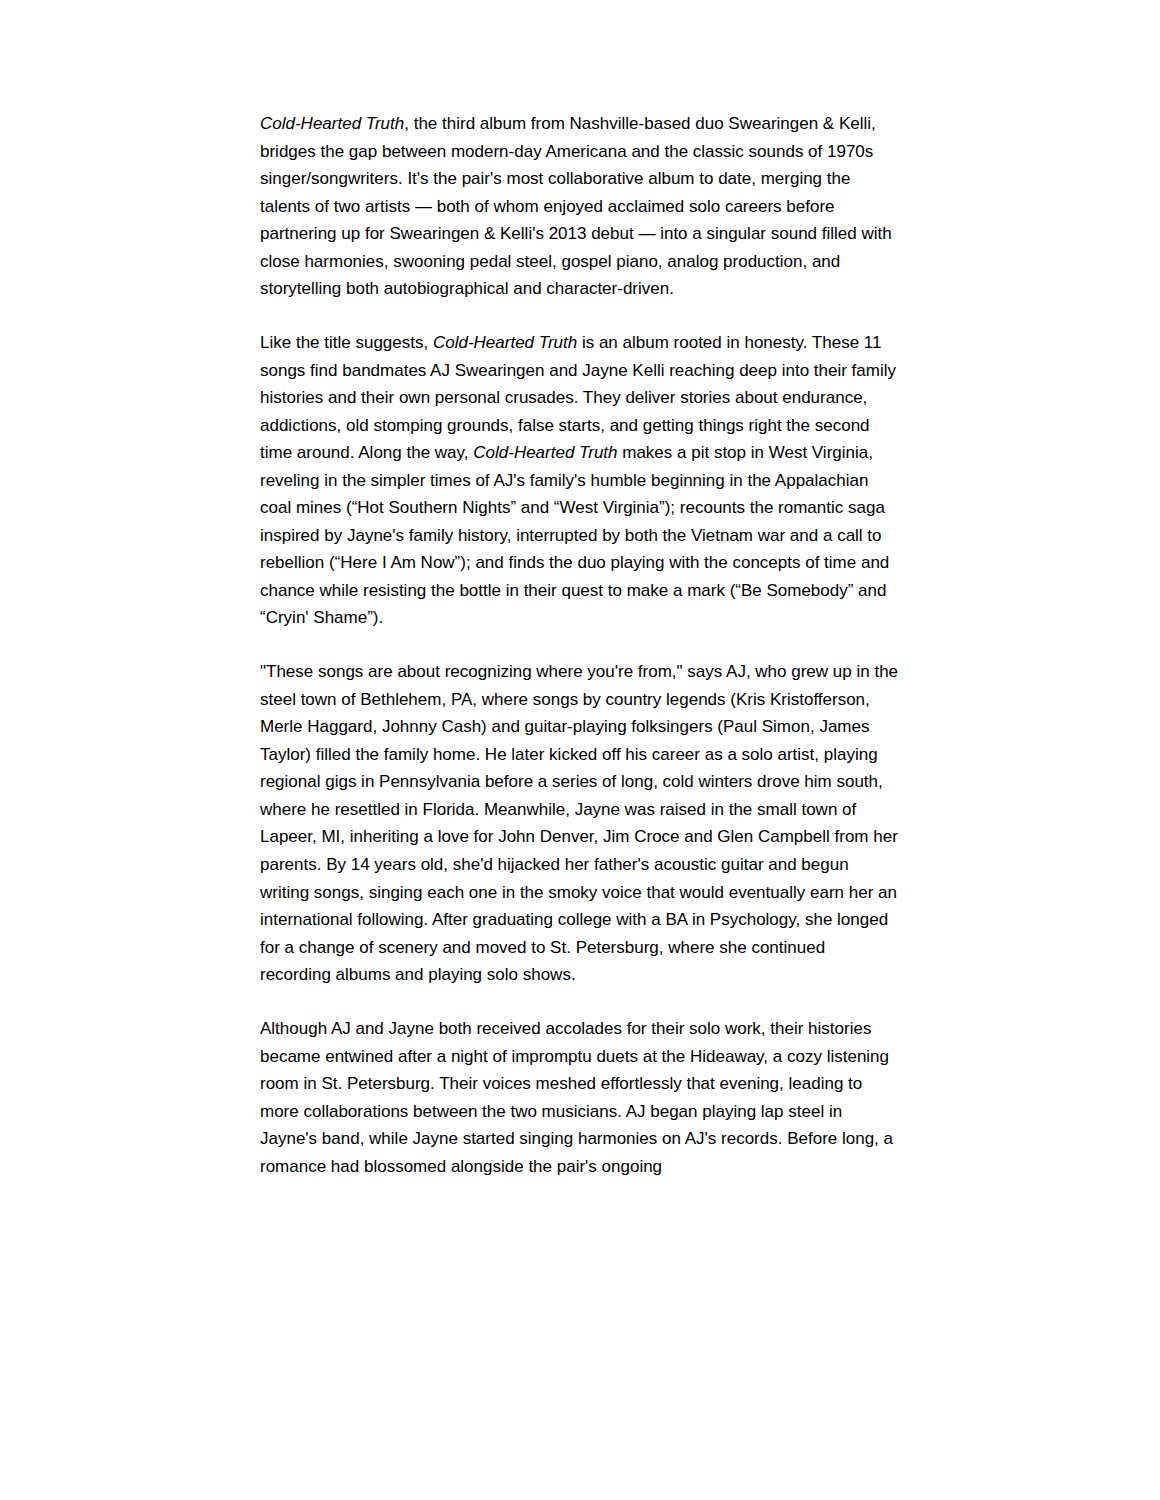Cold-Hearted Truth, the third album from Nashville-based duo Swearingen & Kelli, bridges the gap between modern-day Americana and the classic sounds of 1970s singer/songwriters. It's the pair's most collaborative album to date, merging the talents of two artists — both of whom enjoyed acclaimed solo careers before partnering up for Swearingen & Kelli's 2013 debut — into a singular sound filled with close harmonies, swooning pedal steel, gospel piano, analog production, and storytelling both autobiographical and character-driven.
Like the title suggests, Cold-Hearted Truth is an album rooted in honesty. These 11 songs find bandmates AJ Swearingen and Jayne Kelli reaching deep into their family histories and their own personal crusades. They deliver stories about endurance, addictions, old stomping grounds, false starts, and getting things right the second time around. Along the way, Cold-Hearted Truth makes a pit stop in West Virginia, reveling in the simpler times of AJ's family's humble beginning in the Appalachian coal mines (“Hot Southern Nights” and “West Virginia”); recounts the romantic saga inspired by Jayne's family history, interrupted by both the Vietnam war and a call to rebellion (“Here I Am Now”); and finds the duo playing with the concepts of time and chance while resisting the bottle in their quest to make a mark (“Be Somebody” and “Cryin' Shame”).
"These songs are about recognizing where you're from," says AJ, who grew up in the steel town of Bethlehem, PA, where songs by country legends (Kris Kristofferson, Merle Haggard, Johnny Cash) and guitar-playing folksingers (Paul Simon, James Taylor) filled the family home. He later kicked off his career as a solo artist, playing regional gigs in Pennsylvania before a series of long, cold winters drove him south, where he resettled in Florida. Meanwhile, Jayne was raised in the small town of Lapeer, MI, inheriting a love for John Denver, Jim Croce and Glen Campbell from her parents. By 14 years old, she'd hijacked her father's acoustic guitar and begun writing songs, singing each one in the smoky voice that would eventually earn her an international following. After graduating college with a BA in Psychology, she longed for a change of scenery and moved to St. Petersburg, where she continued recording albums and playing solo shows.
Although AJ and Jayne both received accolades for their solo work, their histories became entwined after a night of impromptu duets at the Hideaway, a cozy listening room in St. Petersburg. Their voices meshed effortlessly that evening, leading to more collaborations between the two musicians. AJ began playing lap steel in Jayne's band, while Jayne started singing harmonies on AJ's records. Before long, a romance had blossomed alongside the pair's ongoing